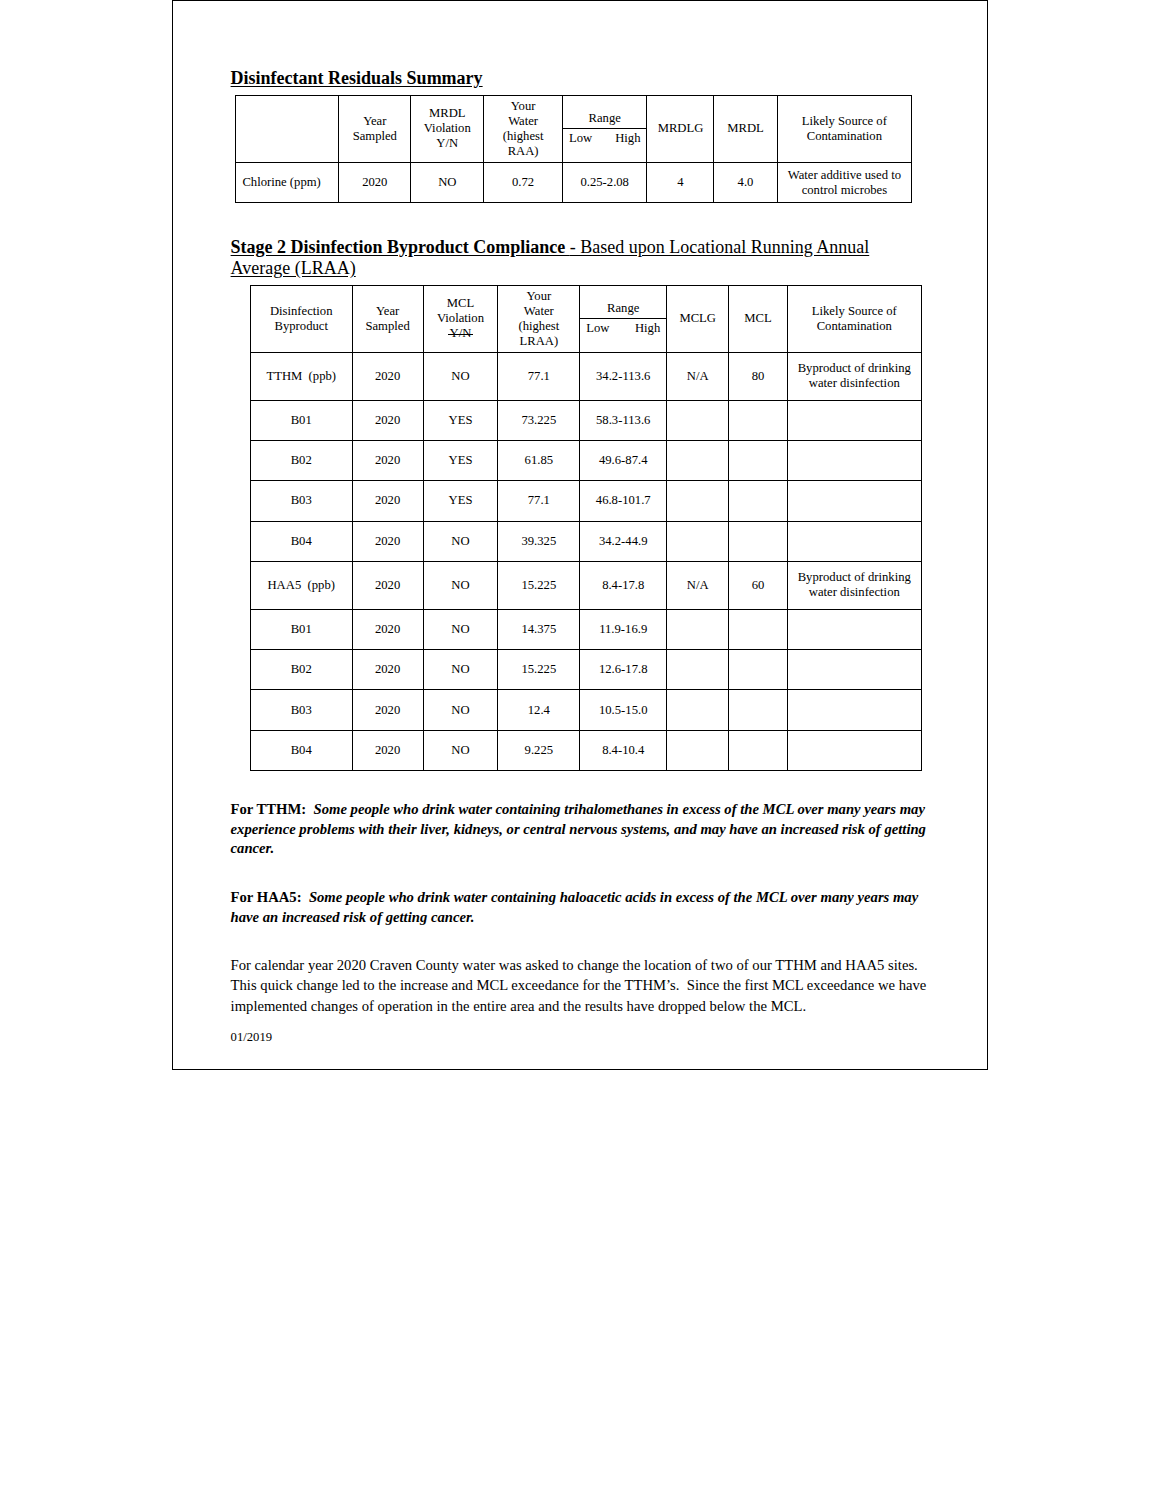Disinfectant Residuals Summary
| | Year Sampled | MRDL Violation Y/N | Your Water (highest RAA) | Range Low High | MRDLG | MRDL | Likely Source of Contamination |
| --- | --- | --- | --- | --- | --- | --- | --- |
| Chlorine (ppm) | 2020 | NO | 0.72 | 0.25-2.08 | 4 | 4.0 | Water additive used to control microbes |
Stage 2 Disinfection Byproduct Compliance - Based upon Locational Running Annual Average (LRAA)
| Disinfection Byproduct | Year Sampled | MCL Violation Y/N | Your Water (highest LRAA) | Range Low High | MCLG | MCL | Likely Source of Contamination |
| --- | --- | --- | --- | --- | --- | --- | --- |
| TTHM (ppb) | 2020 | NO | 77.1 | 34.2-113.6 | N/A | 80 | Byproduct of drinking water disinfection |
| B01 | 2020 | YES | 73.225 | 58.3-113.6 | | | |
| B02 | 2020 | YES | 61.85 | 49.6-87.4 | | | |
| B03 | 2020 | YES | 77.1 | 46.8-101.7 | | | |
| B04 | 2020 | NO | 39.325 | 34.2-44.9 | | | |
| HAA5 (ppb) | 2020 | NO | 15.225 | 8.4-17.8 | N/A | 60 | Byproduct of drinking water disinfection |
| B01 | 2020 | NO | 14.375 | 11.9-16.9 | | | |
| B02 | 2020 | NO | 15.225 | 12.6-17.8 | | | |
| B03 | 2020 | NO | 12.4 | 10.5-15.0 | | | |
| B04 | 2020 | NO | 9.225 | 8.4-10.4 | | | |
For TTHM: Some people who drink water containing trihalomethanes in excess of the MCL over many years may experience problems with their liver, kidneys, or central nervous systems, and may have an increased risk of getting cancer.
For HAA5: Some people who drink water containing haloacetic acids in excess of the MCL over many years may have an increased risk of getting cancer.
For calendar year 2020 Craven County water was asked to change the location of two of our TTHM and HAA5 sites. This quick change led to the increase and MCL exceedance for the TTHM’s. Since the first MCL exceedance we have implemented changes of operation in the entire area and the results have dropped below the MCL.
01/2019